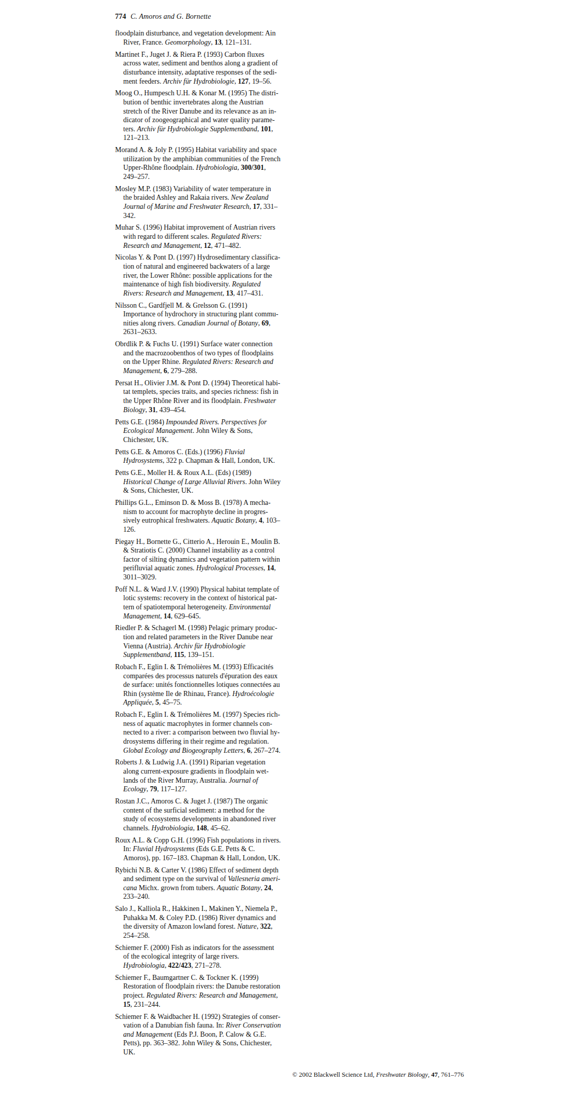774 C. Amoros and G. Bornette
floodplain disturbance, and vegetation development: Ain River, France. Geomorphology, 13, 121–131.
Martinet F., Juget J. & Riera P. (1993) Carbon fluxes across water, sediment and benthos along a gradient of disturbance intensity, adaptative responses of the sediment feeders. Archiv für Hydrobiologie, 127, 19–56.
Moog O., Humpesch U.H. & Konar M. (1995) The distribution of benthic invertebrates along the Austrian stretch of the River Danube and its relevance as an indicator of zoogeographical and water quality parameters. Archiv für Hydrobiologie Supplementband, 101, 121–213.
Morand A. & Joly P. (1995) Habitat variability and space utilization by the amphibian communities of the French Upper-Rhône floodplain. Hydrobiologia, 300/301, 249–257.
Mosley M.P. (1983) Variability of water temperature in the braided Ashley and Rakaia rivers. New Zealand Journal of Marine and Freshwater Research, 17, 331–342.
Muhar S. (1996) Habitat improvement of Austrian rivers with regard to different scales. Regulated Rivers: Research and Management, 12, 471–482.
Nicolas Y. & Pont D. (1997) Hydrosedimentary classification of natural and engineered backwaters of a large river, the Lower Rhône: possible applications for the maintenance of high fish biodiversity. Regulated Rivers: Research and Management, 13, 417–431.
Nilsson C., Gardfjell M. & Grelsson G. (1991) Importance of hydrochory in structuring plant communities along rivers. Canadian Journal of Botany, 69, 2631–2633.
Obrdlik P. & Fuchs U. (1991) Surface water connection and the macrozoobenthos of two types of floodplains on the Upper Rhine. Regulated Rivers: Research and Management, 6, 279–288.
Persat H., Olivier J.M. & Pont D. (1994) Theoretical habitat templets, species traits, and species richness: fish in the Upper Rhône River and its floodplain. Freshwater Biology, 31, 439–454.
Petts G.E. (1984) Impounded Rivers. Perspectives for Ecological Management. John Wiley & Sons, Chichester, UK.
Petts G.E. & Amoros C. (Eds.) (1996) Fluvial Hydrosystems, 322 p. Chapman & Hall, London, UK.
Petts G.E., Moller H. & Roux A.L. (Eds) (1989) Historical Change of Large Alluvial Rivers. John Wiley & Sons, Chichester, UK.
Phillips G.L., Eminson D. & Moss B. (1978) A mechanism to account for macrophyte decline in progressively eutrophical freshwaters. Aquatic Botany, 4, 103–126.
Piegay H., Bornette G., Citterio A., Herouin E., Moulin B. & Stratiotis C. (2000) Channel instability as a control factor of silting dynamics and vegetation pattern within perifluvial aquatic zones. Hydrological Processes, 14, 3011–3029.
Poff N.L. & Ward J.V. (1990) Physical habitat template of lotic systems: recovery in the context of historical pattern of spatiotemporal heterogeneity. Environmental Management, 14, 629–645.
Riedler P. & Schagerl M. (1998) Pelagic primary production and related parameters in the River Danube near Vienna (Austria). Archiv für Hydrobiologie Supplementband, 115, 139–151.
Robach F., Eglin I. & Trémolières M. (1993) Efficacités comparées des processus naturels d'épuration des eaux de surface: unités fonctionnelles lotiques connectées au Rhin (système Ile de Rhinau, France). Hydroécologie Appliquée, 5, 45–75.
Robach F., Eglin I. & Trémolières M. (1997) Species richness of aquatic macrophytes in former channels connected to a river: a comparison between two fluvial hydrosystems differing in their regime and regulation. Global Ecology and Biogeography Letters, 6, 267–274.
Roberts J. & Ludwig J.A. (1991) Riparian vegetation along current-exposure gradients in floodplain wetlands of the River Murray, Australia. Journal of Ecology, 79, 117–127.
Rostan J.C., Amoros C. & Juget J. (1987) The organic content of the surficial sediment: a method for the study of ecosystems developments in abandoned river channels. Hydrobiologia, 148, 45–62.
Roux A.L. & Copp G.H. (1996) Fish populations in rivers. In: Fluvial Hydrosystems (Eds G.E. Petts & C. Amoros), pp. 167–183. Chapman & Hall, London, UK.
Rybichi N.B. & Carter V. (1986) Effect of sediment depth and sediment type on the survival of Vallesneria americana Michx. grown from tubers. Aquatic Botany, 24, 233–240.
Salo J., Kalliola R., Hakkinen I., Makinen Y., Niemela P., Puhakka M. & Coley P.D. (1986) River dynamics and the diversity of Amazon lowland forest. Nature, 322, 254–258.
Schiemer F. (2000) Fish as indicators for the assessment of the ecological integrity of large rivers. Hydrobiologia, 422/423, 271–278.
Schiemer F., Baumgartner C. & Tockner K. (1999) Restoration of floodplain rivers: the Danube restoration project. Regulated Rivers: Research and Management, 15, 231–244.
Schiemer F. & Waidbacher H. (1992) Strategies of conservation of a Danubian fish fauna. In: River Conservation and Management (Eds P.J. Boon, P. Calow & G.E. Petts), pp. 363–382. John Wiley & Sons, Chichester, UK.
© 2002 Blackwell Science Ltd, Freshwater Biology, 47, 761–776